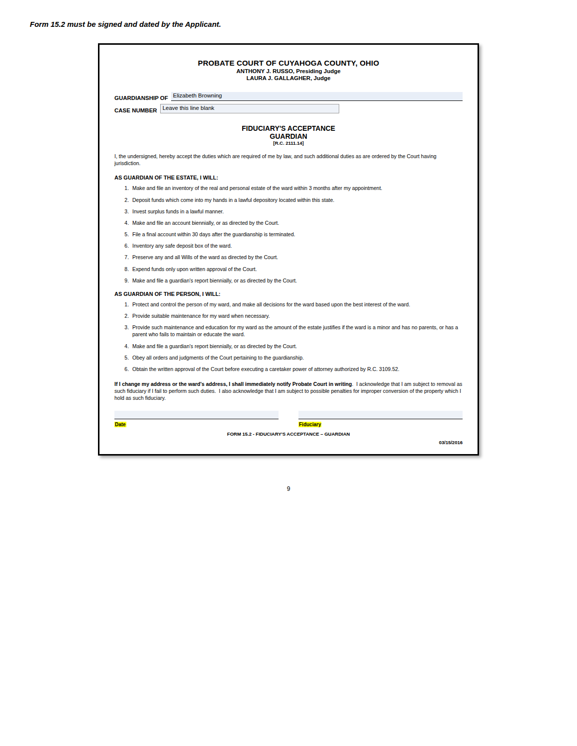Form 15.2 must be signed and dated by the Applicant.
PROBATE COURT OF CUYAHOGA COUNTY, OHIO
ANTHONY J. RUSSO, Presiding Judge
LAURA J. GALLAGHER, Judge
GUARDIANSHIP OF Elizabeth Browning
CASE NUMBER Leave this line blank
FIDUCIARY'S ACCEPTANCE
GUARDIAN
[R.C. 2111.14]
I, the undersigned, hereby accept the duties which are required of me by law, and such additional duties as are ordered by the Court having jurisdiction.
AS GUARDIAN OF THE ESTATE, I WILL:
Make and file an inventory of the real and personal estate of the ward within 3 months after my appointment.
Deposit funds which come into my hands in a lawful depository located within this state.
Invest surplus funds in a lawful manner.
Make and file an account biennially, or as directed by the Court.
File a final account within 30 days after the guardianship is terminated.
Inventory any safe deposit box of the ward.
Preserve any and all Wills of the ward as directed by the Court.
Expend funds only upon written approval of the Court.
Make and file a guardian's report biennially, or as directed by the Court.
AS GUARDIAN OF THE PERSON, I WILL:
Protect and control the person of my ward, and make all decisions for the ward based upon the best interest of the ward.
Provide suitable maintenance for my ward when necessary.
Provide such maintenance and education for my ward as the amount of the estate justifies if the ward is a minor and has no parents, or has a parent who fails to maintain or educate the ward.
Make and file a guardian's report biennially, or as directed by the Court.
Obey all orders and judgments of the Court pertaining to the guardianship.
Obtain the written approval of the Court before executing a caretaker power of attorney authorized by R.C. 3109.52.
If I change my address or the ward's address, I shall immediately notify Probate Court in writing. I acknowledge that I am subject to removal as such fiduciary if I fail to perform such duties. I also acknowledge that I am subject to possible penalties for improper conversion of the property which I hold as such fiduciary.
Date
Fiduciary
FORM 15.2 - FIDUCIARY'S ACCEPTANCE – GUARDIAN
03/15/2016
9